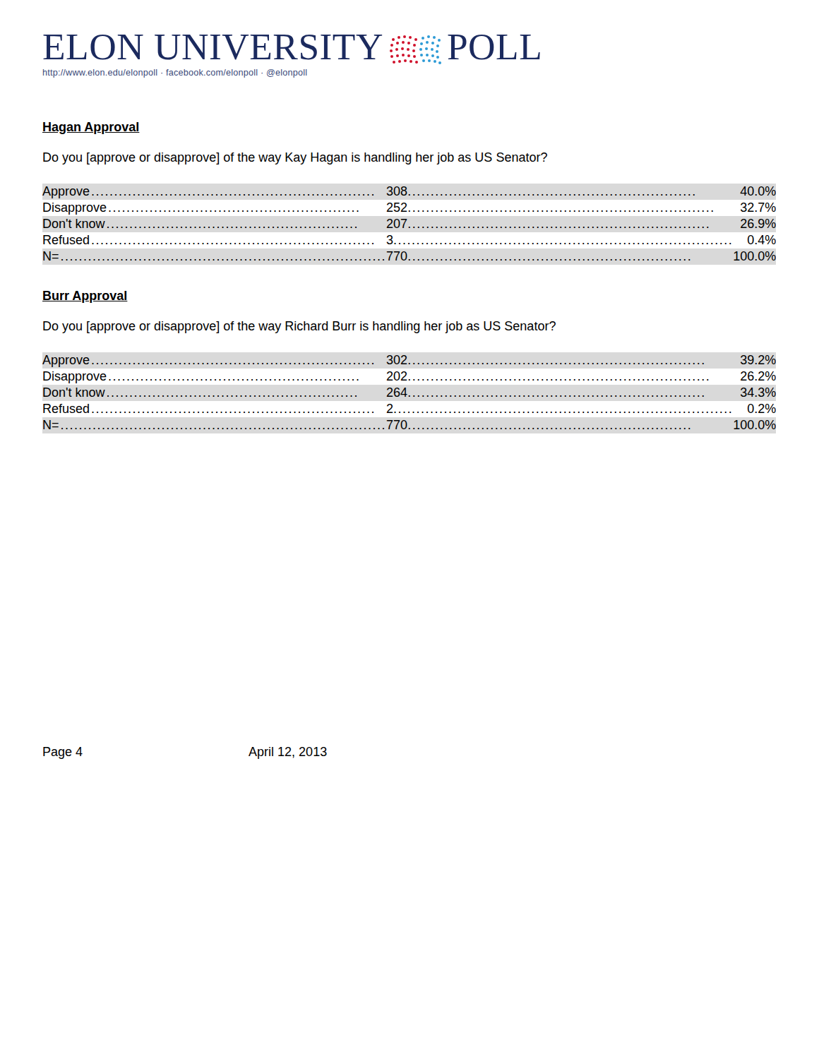ELON UNIVERSITY POLL
http://www.elon.edu/elonpoll · facebook.com/elonpoll · @elonpoll
Hagan Approval
Do you [approve or disapprove] of the way Kay Hagan is handling her job as US Senator?
| Approve .............................................................. | 308 ............................................................... | 40.0% |
| Disapprove ....................................................... | 252 ................................................................... | 32.7% |
| Don't know ....................................................... | 207 .................................................................. | 26.9% |
| Refused .............................................................. | 3 .......................................................................... | 0.4% |
| N= ....................................................................... | 770 .............................................................. | 100.0% |
Burr Approval
Do you [approve or disapprove] of the way Richard Burr is handling her job as US Senator?
| Approve .............................................................. | 302 ................................................................. | 39.2% |
| Disapprove ....................................................... | 202 .................................................................. | 26.2% |
| Don't know ....................................................... | 264 ................................................................. | 34.3% |
| Refused .............................................................. | 2 .......................................................................... | 0.2% |
| N= ....................................................................... | 770 .............................................................. | 100.0% |
Page 4 April 12, 2013